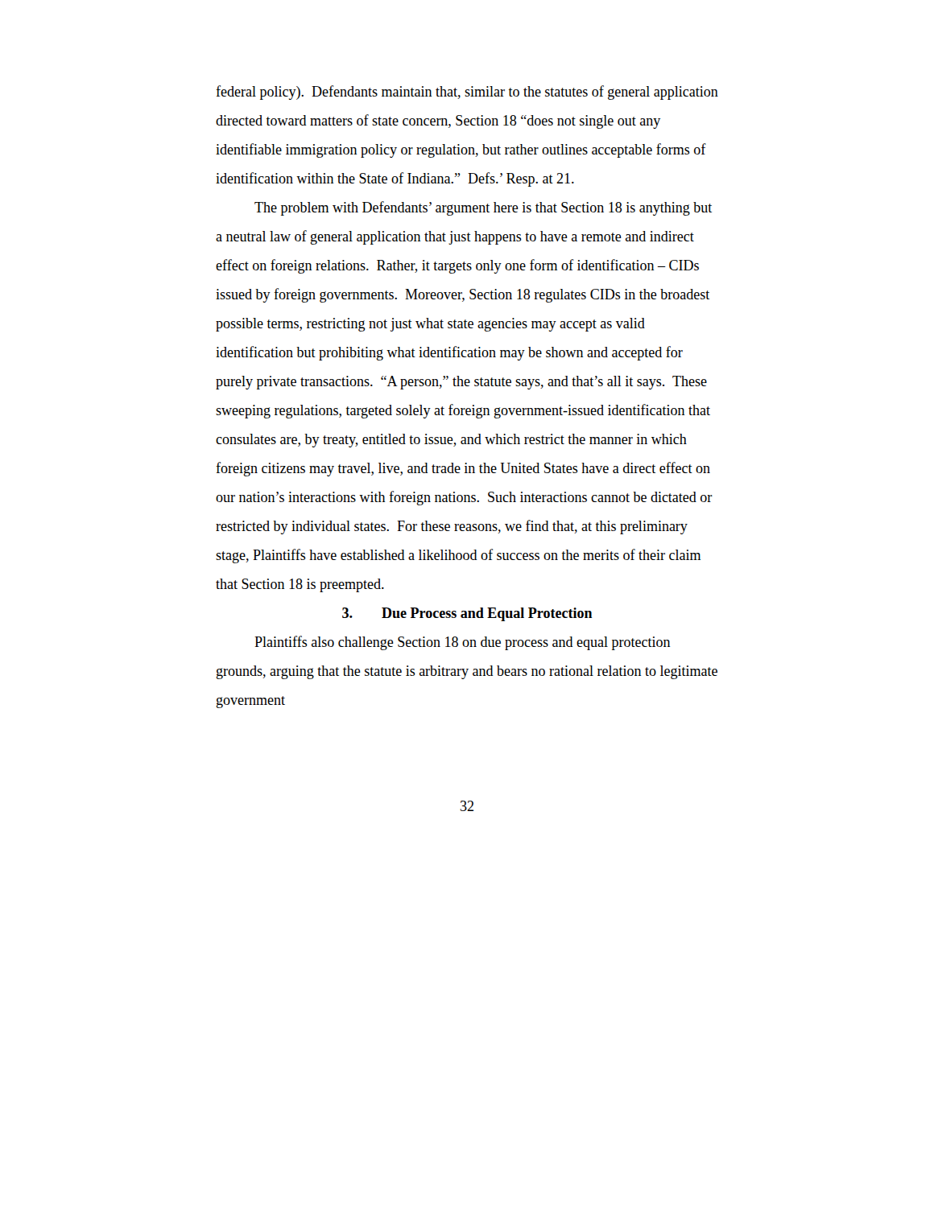federal policy). Defendants maintain that, similar to the statutes of general application directed toward matters of state concern, Section 18 “does not single out any identifiable immigration policy or regulation, but rather outlines acceptable forms of identification within the State of Indiana.” Defs.’ Resp. at 21.
The problem with Defendants’ argument here is that Section 18 is anything but a neutral law of general application that just happens to have a remote and indirect effect on foreign relations. Rather, it targets only one form of identification – CIDs issued by foreign governments. Moreover, Section 18 regulates CIDs in the broadest possible terms, restricting not just what state agencies may accept as valid identification but prohibiting what identification may be shown and accepted for purely private transactions. “A person,” the statute says, and that’s all it says. These sweeping regulations, targeted solely at foreign government-issued identification that consulates are, by treaty, entitled to issue, and which restrict the manner in which foreign citizens may travel, live, and trade in the United States have a direct effect on our nation’s interactions with foreign nations. Such interactions cannot be dictated or restricted by individual states. For these reasons, we find that, at this preliminary stage, Plaintiffs have established a likelihood of success on the merits of their claim that Section 18 is preempted.
3.  Due Process and Equal Protection
Plaintiffs also challenge Section 18 on due process and equal protection grounds, arguing that the statute is arbitrary and bears no rational relation to legitimate government
32